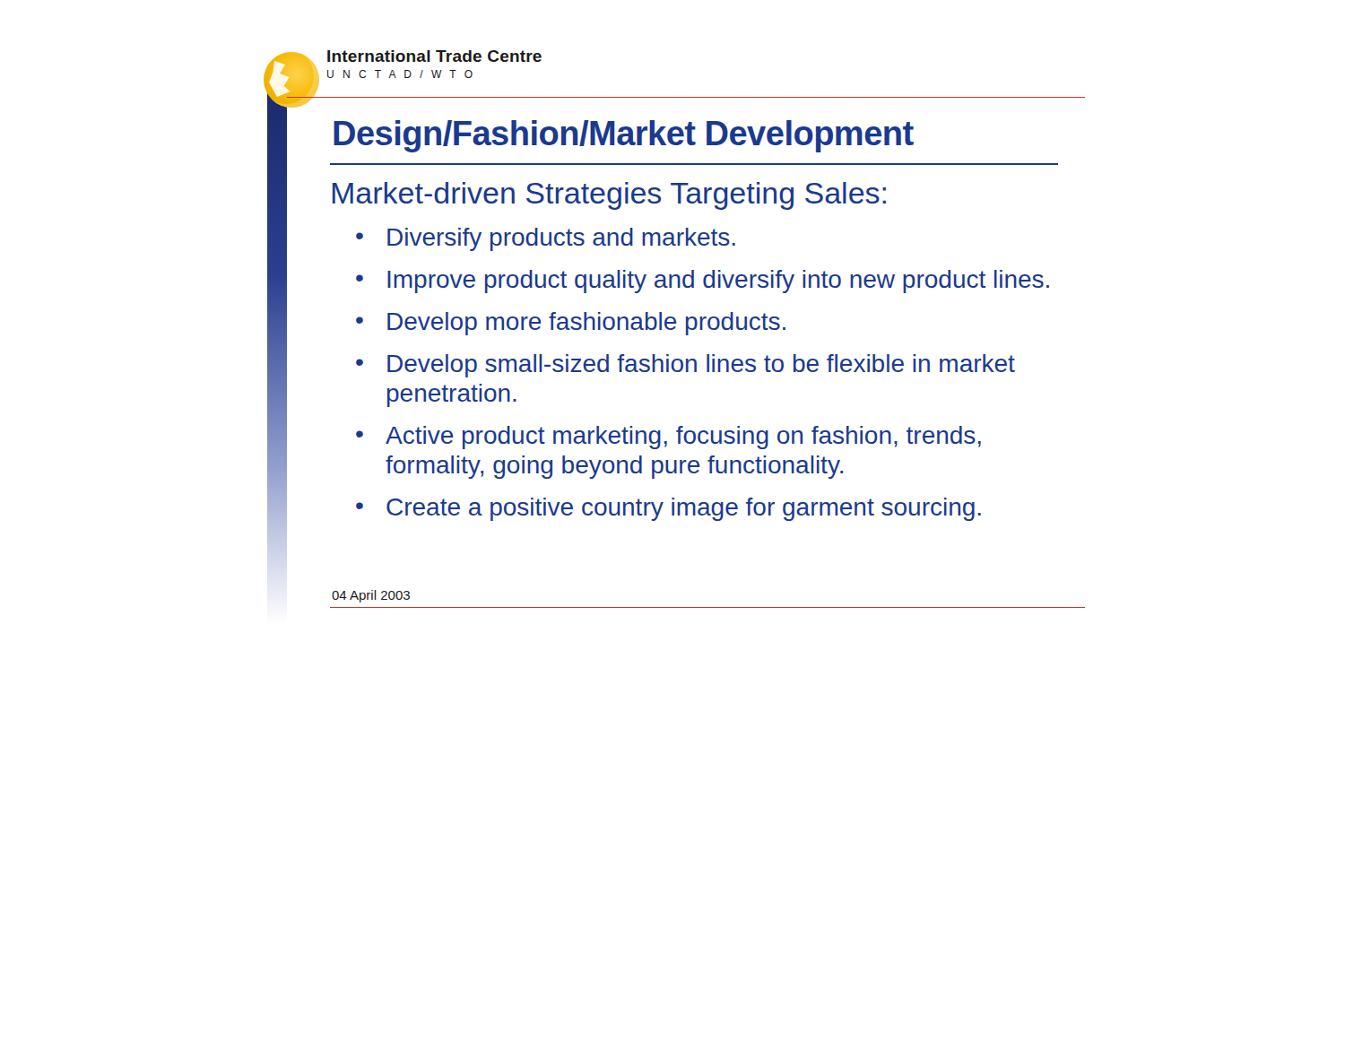International Trade Centre
U N C T A D / W T O
Design/Fashion/Market Development
Market-driven Strategies Targeting Sales:
Diversify products and markets.
Improve product quality and diversify into new product lines.
Develop more fashionable products.
Develop small-sized fashion lines to be flexible in market penetration.
Active product marketing, focusing on fashion, trends, formality, going beyond pure functionality.
Create a positive country image for garment sourcing.
04 April 2003